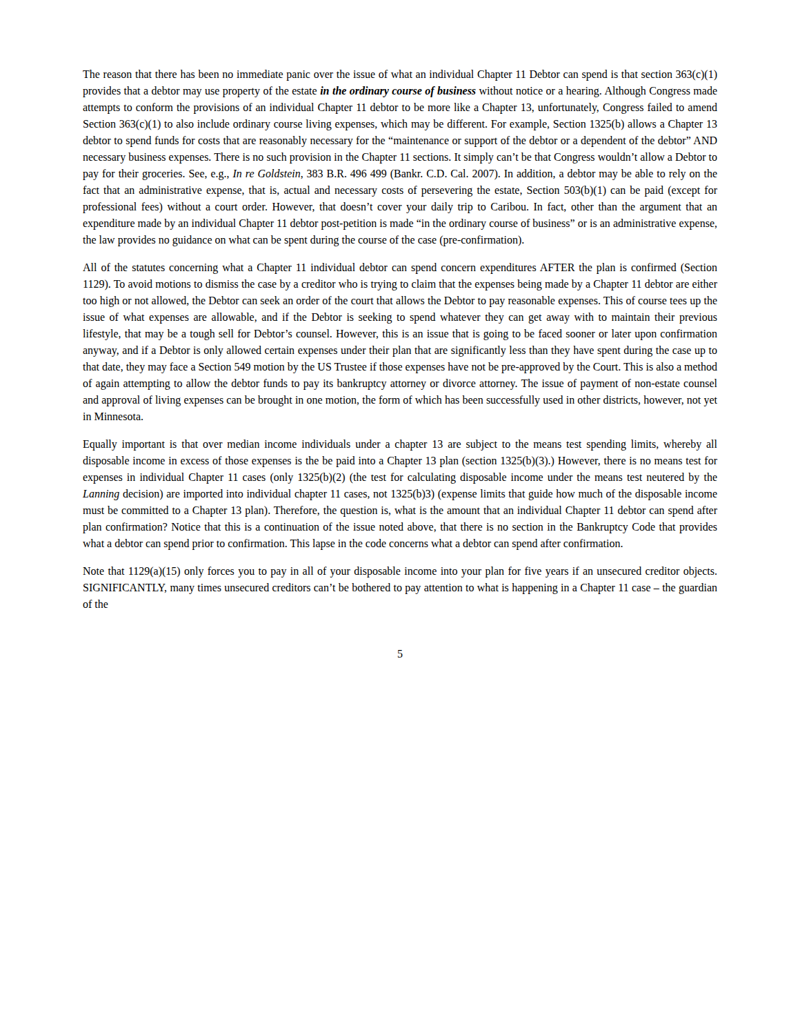The reason that there has been no immediate panic over the issue of what an individual Chapter 11 Debtor can spend is that section 363(c)(1) provides that a debtor may use property of the estate in the ordinary course of business without notice or a hearing. Although Congress made attempts to conform the provisions of an individual Chapter 11 debtor to be more like a Chapter 13, unfortunately, Congress failed to amend Section 363(c)(1) to also include ordinary course living expenses, which may be different. For example, Section 1325(b) allows a Chapter 13 debtor to spend funds for costs that are reasonably necessary for the “maintenance or support of the debtor or a dependent of the debtor” AND necessary business expenses. There is no such provision in the Chapter 11 sections. It simply can’t be that Congress wouldn’t allow a Debtor to pay for their groceries. See, e.g., In re Goldstein, 383 B.R. 496 499 (Bankr. C.D. Cal. 2007). In addition, a debtor may be able to rely on the fact that an administrative expense, that is, actual and necessary costs of persevering the estate, Section 503(b)(1) can be paid (except for professional fees) without a court order. However, that doesn’t cover your daily trip to Caribou. In fact, other than the argument that an expenditure made by an individual Chapter 11 debtor post-petition is made “in the ordinary course of business” or is an administrative expense, the law provides no guidance on what can be spent during the course of the case (pre-confirmation).
All of the statutes concerning what a Chapter 11 individual debtor can spend concern expenditures AFTER the plan is confirmed (Section 1129). To avoid motions to dismiss the case by a creditor who is trying to claim that the expenses being made by a Chapter 11 debtor are either too high or not allowed, the Debtor can seek an order of the court that allows the Debtor to pay reasonable expenses. This of course tees up the issue of what expenses are allowable, and if the Debtor is seeking to spend whatever they can get away with to maintain their previous lifestyle, that may be a tough sell for Debtor’s counsel. However, this is an issue that is going to be faced sooner or later upon confirmation anyway, and if a Debtor is only allowed certain expenses under their plan that are significantly less than they have spent during the case up to that date, they may face a Section 549 motion by the US Trustee if those expenses have not be pre-approved by the Court. This is also a method of again attempting to allow the debtor funds to pay its bankruptcy attorney or divorce attorney. The issue of payment of non-estate counsel and approval of living expenses can be brought in one motion, the form of which has been successfully used in other districts, however, not yet in Minnesota.
Equally important is that over median income individuals under a chapter 13 are subject to the means test spending limits, whereby all disposable income in excess of those expenses is the be paid into a Chapter 13 plan (section 1325(b)(3).) However, there is no means test for expenses in individual Chapter 11 cases (only 1325(b)(2) (the test for calculating disposable income under the means test neutered by the Lanning decision) are imported into individual chapter 11 cases, not 1325(b)3) (expense limits that guide how much of the disposable income must be committed to a Chapter 13 plan). Therefore, the question is, what is the amount that an individual Chapter 11 debtor can spend after plan confirmation? Notice that this is a continuation of the issue noted above, that there is no section in the Bankruptcy Code that provides what a debtor can spend prior to confirmation. This lapse in the code concerns what a debtor can spend after confirmation.
Note that 1129(a)(15) only forces you to pay in all of your disposable income into your plan for five years if an unsecured creditor objects. SIGNIFICANTLY, many times unsecured creditors can’t be bothered to pay attention to what is happening in a Chapter 11 case – the guardian of the
5